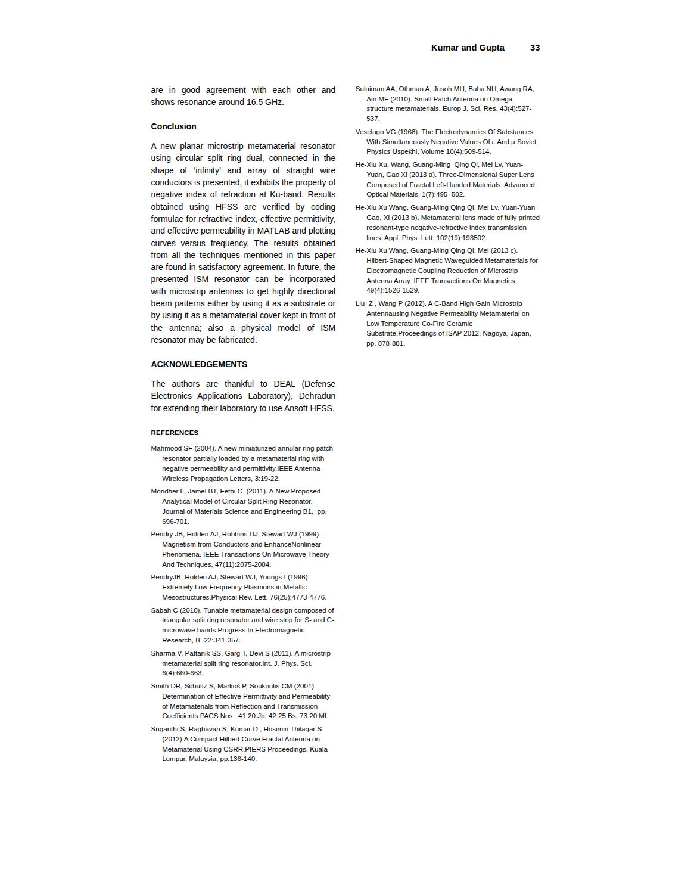Kumar and Gupta33
are in good agreement with each other and shows resonance around 16.5 GHz.
Conclusion
A new planar microstrip metamaterial resonator using circular split ring dual, connected in the shape of ‘infinity’ and array of straight wire conductors is presented, it exhibits the property of negative index of refraction at Ku-band. Results obtained using HFSS are verified by coding formulae for refractive index, effective permittivity, and effective permeability in MATLAB and plotting curves versus frequency. The results obtained from all the techniques mentioned in this paper are found in satisfactory agreement. In future, the presented ISM resonator can be incorporated with microstrip antennas to get highly directional beam patterns either by using it as a substrate or by using it as a metamaterial cover kept in front of the antenna; also a physical model of ISM resonator may be fabricated.
ACKNOWLEDGEMENTS
The authors are thankful to DEAL (Defense Electronics Applications Laboratory), Dehradun for extending their laboratory to use Ansoft HFSS.
REFERENCES
Mahmood SF (2004). A new miniaturized annular ring patch resonator partially loaded by a metamaterial ring with negative permeability and permittivity.IEEE Antenna Wireless Propagation Letters, 3:19-22.
Mondher L, Jamel BT, Fethi C (2011). A New Proposed Analytical Model of Circular Split Ring Resonator. Journal of Materials Science and Engineering B1, pp. 696-701.
Pendry JB, Holden AJ, Robbins DJ, Stewart WJ (1999). Magnetism from Conductors and EnhanceNonlinear Phenomena. IEEE Transactions On Microwave Theory And Techniques, 47(11):2075-2084.
PendryJB, Holden AJ, Stewart WJ, Youngs I (1996). Extremely Low Frequency Plasmons in Metallic Mesostructures.Physical Rev. Lett. 76(25);4773-4776.
Sabah C (2010). Tunable metamaterial design composed of triangular split ring resonator and wire strip for S- and C- microwave bands.Progress In Electromagnetic Research, B. 22:341-357.
Sharma V, Pattanik SS, Garg T, Devi S (2011). A microstrip metamaterial split ring resonator.Int. J. Phys. Sci. 6(4):660-663,
Smith DR, Schultz S, Markoš P, Soukoulis CM (2001). Determination of Effective Permittivity and Permeability of Metamaterials from Reflection and Transmission Coefficients.PACS Nos. 41.20.Jb, 42.25.Bs, 73.20.Mf.
Suganthi S, Raghavan S, Kumar D., Hosimin Thilagar S (2012).A Compact Hilbert Curve Fractal Antenna on Metamaterial Using CSRR.PIERS Proceedings, Kuala Lumpur, Malaysia, pp.136-140.
Sulaiman AA, Othman A, Jusoh MH, Baba NH, Awang RA, Ain MF (2010). Small Patch Antenna on Omega structure metamaterials. Europ J. Sci. Res. 43(4):527-537.
Veselago VG (1968). The Electrodynamics Of Substances With Simultaneously Negative Values Of ε And µ.Soviet Physics Uspekhi, Volume 10(4):509-514.
He-Xiu Xu, Wang, Guang-Ming Qing Qi, Mei Lv, Yuan-Yuan, Gao Xi (2013 a). Three-Dimensional Super Lens Composed of Fractal Left-Handed Materials. Advanced Optical Materials, 1(7):495–502.
He-Xiu Xu Wang, Guang-Ming Qing Qi, Mei Lv, Yuan-Yuan Gao, Xi (2013 b). Metamaterial lens made of fully printed resonant-type negative-refractive index transmission lines. Appl. Phys. Lett. 102(19):193502.
He-Xiu Xu Wang, Guang-Ming Qing Qi, Mei (2013 c). Hilbert-Shaped Magnetic Waveguided Metamaterials for Electromagnetic Coupling Reduction of Microstrip Antenna Array. IEEE Transactions On Magnetics, 49(4):1526-1529.
Liu Z , Wang P (2012). A C-Band High Gain Microstrip Antennausing Negative Permeability Metamaterial on Low Temperature Co-Fire Ceramic Substrate.Proceedings of ISAP 2012, Nagoya, Japan, pp. 878-881.